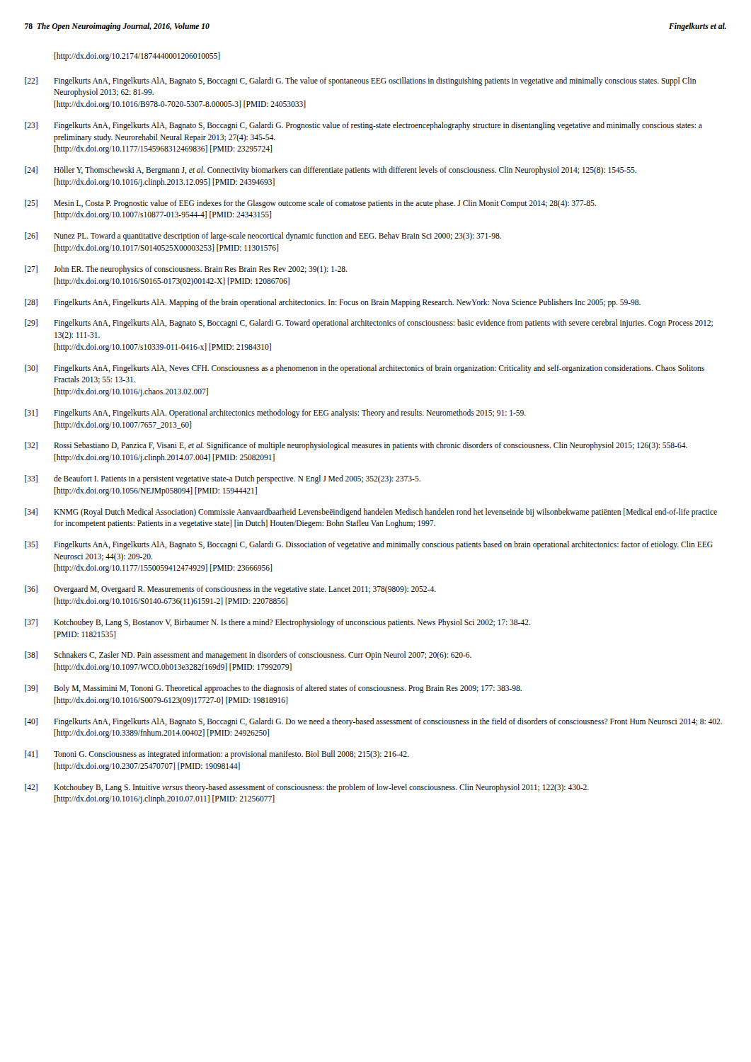78 The Open Neuroimaging Journal, 2016, Volume 10
Fingelkurts et al.
[http://dx.doi.org/10.2174/1874440001206010055]
[22] Fingelkurts AnA, Fingelkurts AlA, Bagnato S, Boccagni C, Galardi G. The value of spontaneous EEG oscillations in distinguishing patients in vegetative and minimally conscious states. Suppl Clin Neurophysiol 2013; 62: 81-99. [http://dx.doi.org/10.1016/B978-0-7020-5307-8.00005-3] [PMID: 24053033]
[23] Fingelkurts AnA, Fingelkurts AlA, Bagnato S, Boccagni C, Galardi G. Prognostic value of resting-state electroencephalography structure in disentangling vegetative and minimally conscious states: a preliminary study. Neurorehabil Neural Repair 2013; 27(4): 345-54. [http://dx.doi.org/10.1177/1545968312469836] [PMID: 23295724]
[24] Höller Y, Thomschewski A, Bergmann J, et al. Connectivity biomarkers can differentiate patients with different levels of consciousness. Clin Neurophysiol 2014; 125(8): 1545-55. [http://dx.doi.org/10.1016/j.clinph.2013.12.095] [PMID: 24394693]
[25] Mesin L, Costa P. Prognostic value of EEG indexes for the Glasgow outcome scale of comatose patients in the acute phase. J Clin Monit Comput 2014; 28(4): 377-85. [http://dx.doi.org/10.1007/s10877-013-9544-4] [PMID: 24343155]
[26] Nunez PL. Toward a quantitative description of large-scale neocortical dynamic function and EEG. Behav Brain Sci 2000; 23(3): 371-98. [http://dx.doi.org/10.1017/S0140525X00003253] [PMID: 11301576]
[27] John ER. The neurophysics of consciousness. Brain Res Brain Res Rev 2002; 39(1): 1-28. [http://dx.doi.org/10.1016/S0165-0173(02)00142-X] [PMID: 12086706]
[28] Fingelkurts AnA, Fingelkurts AlA. Mapping of the brain operational architectonics. In: Focus on Brain Mapping Research. NewYork: Nova Science Publishers Inc 2005; pp. 59-98.
[29] Fingelkurts AnA, Fingelkurts AlA, Bagnato S, Boccagni C, Galardi G. Toward operational architectonics of consciousness: basic evidence from patients with severe cerebral injuries. Cogn Process 2012; 13(2): 111-31. [http://dx.doi.org/10.1007/s10339-011-0416-x] [PMID: 21984310]
[30] Fingelkurts AnA, Fingelkurts AlA, Neves CFH. Consciousness as a phenomenon in the operational architectonics of brain organization: Criticality and self-organization considerations. Chaos Solitons Fractals 2013; 55: 13-31. [http://dx.doi.org/10.1016/j.chaos.2013.02.007]
[31] Fingelkurts AnA, Fingelkurts AlA. Operational architectonics methodology for EEG analysis: Theory and results. Neuromethods 2015; 91: 1-59. [http://dx.doi.org/10.1007/7657_2013_60]
[32] Rossi Sebastiano D, Panzica F, Visani E, et al. Significance of multiple neurophysiological measures in patients with chronic disorders of consciousness. Clin Neurophysiol 2015; 126(3): 558-64. [http://dx.doi.org/10.1016/j.clinph.2014.07.004] [PMID: 25082091]
[33] de Beaufort I. Patients in a persistent vegetative state-a Dutch perspective. N Engl J Med 2005; 352(23): 2373-5. [http://dx.doi.org/10.1056/NEJMp058094] [PMID: 15944421]
[34] KNMG (Royal Dutch Medical Association) Commissie Aanvaardbaarheid Levensbeëindigend handelen Medisch handelen rond het levenseinde bij wilsonbekwame patiënten [Medical end-of-life practice for incompetent patients: Patients in a vegetative state] [in Dutch] Houten/Diegem: Bohn Stafleu Van Loghum; 1997.
[35] Fingelkurts AnA, Fingelkurts AlA, Bagnato S, Boccagni C, Galardi G. Dissociation of vegetative and minimally conscious patients based on brain operational architectonics: factor of etiology. Clin EEG Neurosci 2013; 44(3): 209-20. [http://dx.doi.org/10.1177/1550059412474929] [PMID: 23666956]
[36] Overgaard M, Overgaard R. Measurements of consciousness in the vegetative state. Lancet 2011; 378(9809): 2052-4. [http://dx.doi.org/10.1016/S0140-6736(11)61591-2] [PMID: 22078856]
[37] Kotchoubey B, Lang S, Bostanov V, Birbaumer N. Is there a mind? Electrophysiology of unconscious patients. News Physiol Sci 2002; 17: 38-42. [PMID: 11821535]
[38] Schnakers C, Zasler ND. Pain assessment and management in disorders of consciousness. Curr Opin Neurol 2007; 20(6): 620-6. [http://dx.doi.org/10.1097/WCO.0b013e3282f169d9] [PMID: 17992079]
[39] Boly M, Massimini M, Tononi G. Theoretical approaches to the diagnosis of altered states of consciousness. Prog Brain Res 2009; 177: 383-98. [http://dx.doi.org/10.1016/S0079-6123(09)17727-0] [PMID: 19818916]
[40] Fingelkurts AnA, Fingelkurts AlA, Bagnato S, Boccagni C, Galardi G. Do we need a theory-based assessment of consciousness in the field of disorders of consciousness? Front Hum Neurosci 2014; 8: 402. [http://dx.doi.org/10.3389/fnhum.2014.00402] [PMID: 24926250]
[41] Tononi G. Consciousness as integrated information: a provisional manifesto. Biol Bull 2008; 215(3): 216-42. [http://dx.doi.org/10.2307/25470707] [PMID: 19098144]
[42] Kotchoubey B, Lang S. Intuitive versus theory-based assessment of consciousness: the problem of low-level consciousness. Clin Neurophysiol 2011; 122(3): 430-2. [http://dx.doi.org/10.1016/j.clinph.2010.07.011] [PMID: 21256077]